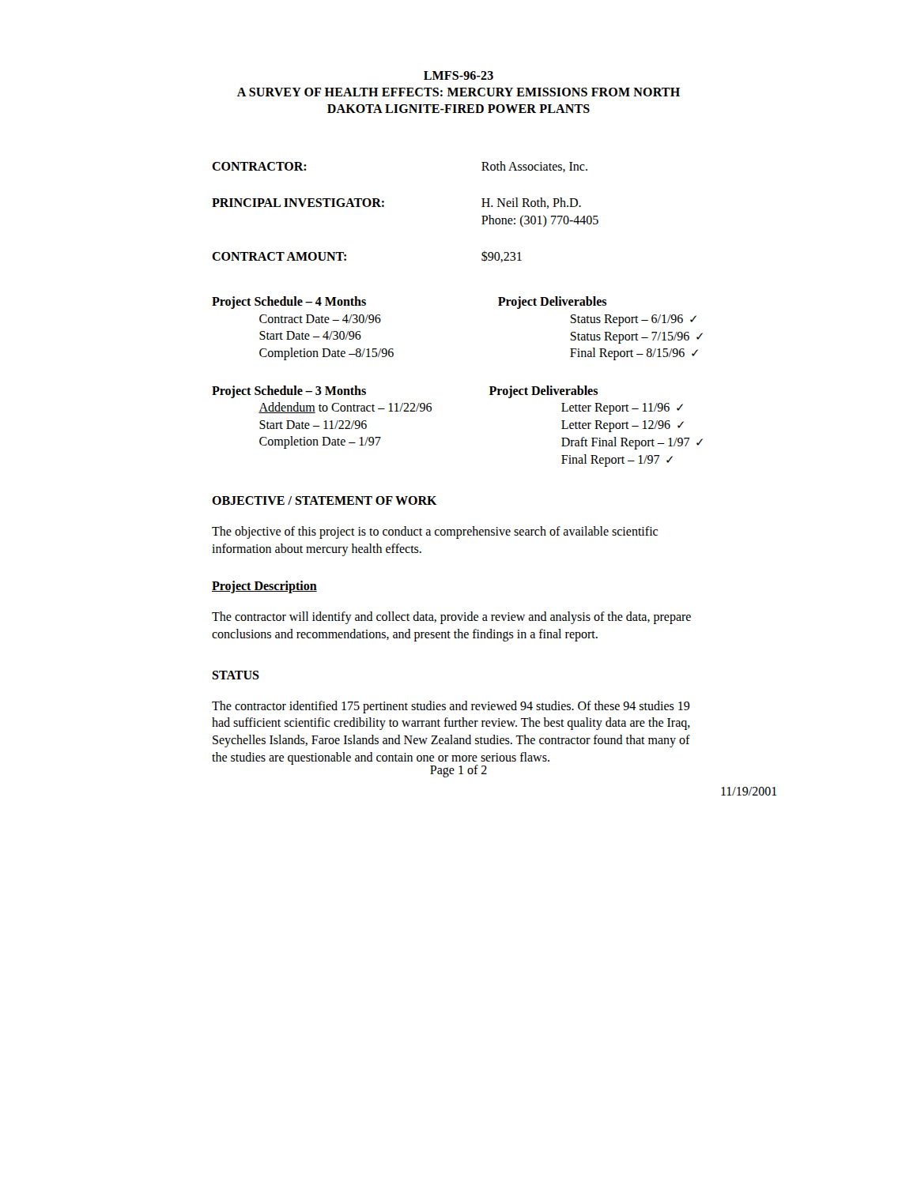LMFS-96-23
A SURVEY OF HEALTH EFFECTS: MERCURY EMISSIONS FROM NORTH
DAKOTA LIGNITE-FIRED POWER PLANTS
| CONTRACTOR: | Roth Associates, Inc. |
| PRINCIPAL INVESTIGATOR: | H. Neil Roth, Ph.D. Phone: (301) 770-4405 |
| CONTRACT AMOUNT: | $90,231 |
| Project Schedule – 4 Months Contract Date – 4/30/96 Start Date – 4/30/96 Completion Date –8/15/96 | Project Deliverables Status Report – 6/1/96 ✓ Status Report – 7/15/96 ✓ Final Report – 8/15/96 ✓ |
| Project Schedule – 3 Months Addendum to Contract – 11/22/96 Start Date – 11/22/96 Completion Date – 1/97 | Project Deliverables Letter Report – 11/96 ✓ Letter Report – 12/96 ✓ Draft Final Report – 1/97 ✓ Final Report – 1/97 ✓ |
OBJECTIVE / STATEMENT OF WORK
The objective of this project is to conduct a comprehensive search of available scientific information about mercury health effects.
Project Description
The contractor will identify and collect data, provide a review and analysis of the data, prepare conclusions and recommendations, and present the findings in a final report.
STATUS
The contractor identified 175 pertinent studies and reviewed 94 studies. Of these 94 studies 19 had sufficient scientific credibility to warrant further review. The best quality data are the Iraq, Seychelles Islands, Faroe Islands and New Zealand studies. The contractor found that many of the studies are questionable and contain one or more serious flaws.
Page 1 of 2
11/19/2001